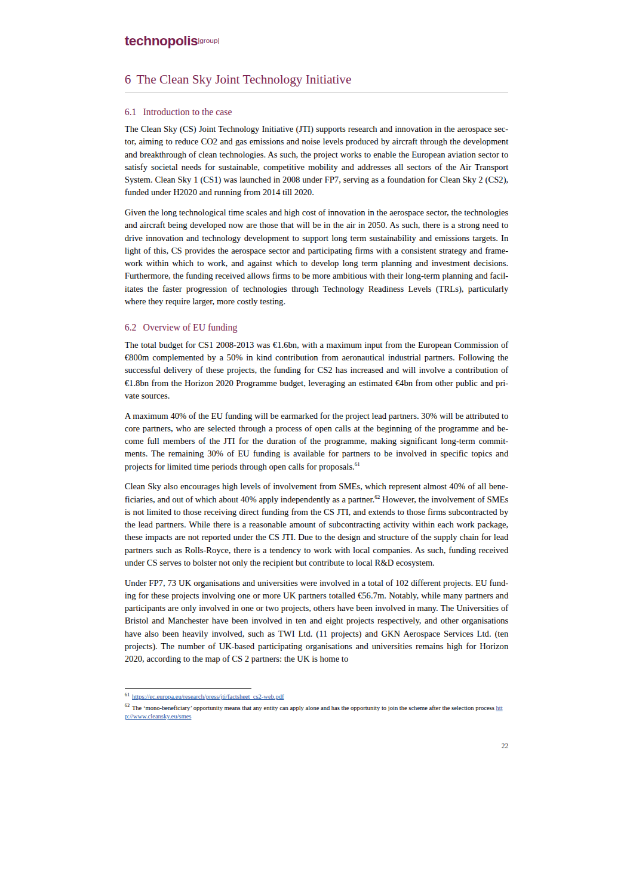technopolis|group|
6 The Clean Sky Joint Technology Initiative
6.1 Introduction to the case
The Clean Sky (CS) Joint Technology Initiative (JTI) supports research and innovation in the aerospace sector, aiming to reduce CO2 and gas emissions and noise levels produced by aircraft through the development and breakthrough of clean technologies. As such, the project works to enable the European aviation sector to satisfy societal needs for sustainable, competitive mobility and addresses all sectors of the Air Transport System. Clean Sky 1 (CS1) was launched in 2008 under FP7, serving as a foundation for Clean Sky 2 (CS2), funded under H2020 and running from 2014 till 2020.
Given the long technological time scales and high cost of innovation in the aerospace sector, the technologies and aircraft being developed now are those that will be in the air in 2050. As such, there is a strong need to drive innovation and technology development to support long term sustainability and emissions targets. In light of this, CS provides the aerospace sector and participating firms with a consistent strategy and framework within which to work, and against which to develop long term planning and investment decisions. Furthermore, the funding received allows firms to be more ambitious with their long-term planning and facilitates the faster progression of technologies through Technology Readiness Levels (TRLs), particularly where they require larger, more costly testing.
6.2 Overview of EU funding
The total budget for CS1 2008-2013 was €1.6bn, with a maximum input from the European Commission of €800m complemented by a 50% in kind contribution from aeronautical industrial partners. Following the successful delivery of these projects, the funding for CS2 has increased and will involve a contribution of €1.8bn from the Horizon 2020 Programme budget, leveraging an estimated €4bn from other public and private sources.
A maximum 40% of the EU funding will be earmarked for the project lead partners. 30% will be attributed to core partners, who are selected through a process of open calls at the beginning of the programme and become full members of the JTI for the duration of the programme, making significant long-term commitments. The remaining 30% of EU funding is available for partners to be involved in specific topics and projects for limited time periods through open calls for proposals.61
Clean Sky also encourages high levels of involvement from SMEs, which represent almost 40% of all beneficiaries, and out of which about 40% apply independently as a partner.62 However, the involvement of SMEs is not limited to those receiving direct funding from the CS JTI, and extends to those firms subcontracted by the lead partners. While there is a reasonable amount of subcontracting activity within each work package, these impacts are not reported under the CS JTI. Due to the design and structure of the supply chain for lead partners such as Rolls-Royce, there is a tendency to work with local companies. As such, funding received under CS serves to bolster not only the recipient but contribute to local R&D ecosystem.
Under FP7, 73 UK organisations and universities were involved in a total of 102 different projects. EU funding for these projects involving one or more UK partners totalled €56.7m. Notably, while many partners and participants are only involved in one or two projects, others have been involved in many. The Universities of Bristol and Manchester have been involved in ten and eight projects respectively, and other organisations have also been heavily involved, such as TWI Ltd. (11 projects) and GKN Aerospace Services Ltd. (ten projects). The number of UK-based participating organisations and universities remains high for Horizon 2020, according to the map of CS 2 partners: the UK is home to
61 https://ec.europa.eu/research/press/jti/factsheet_cs2-web.pdf
62 The ‘mono-beneficiary’ opportunity means that any entity can apply alone and has the opportunity to join the scheme after the selection process http://www.cleansky.eu/smes
22